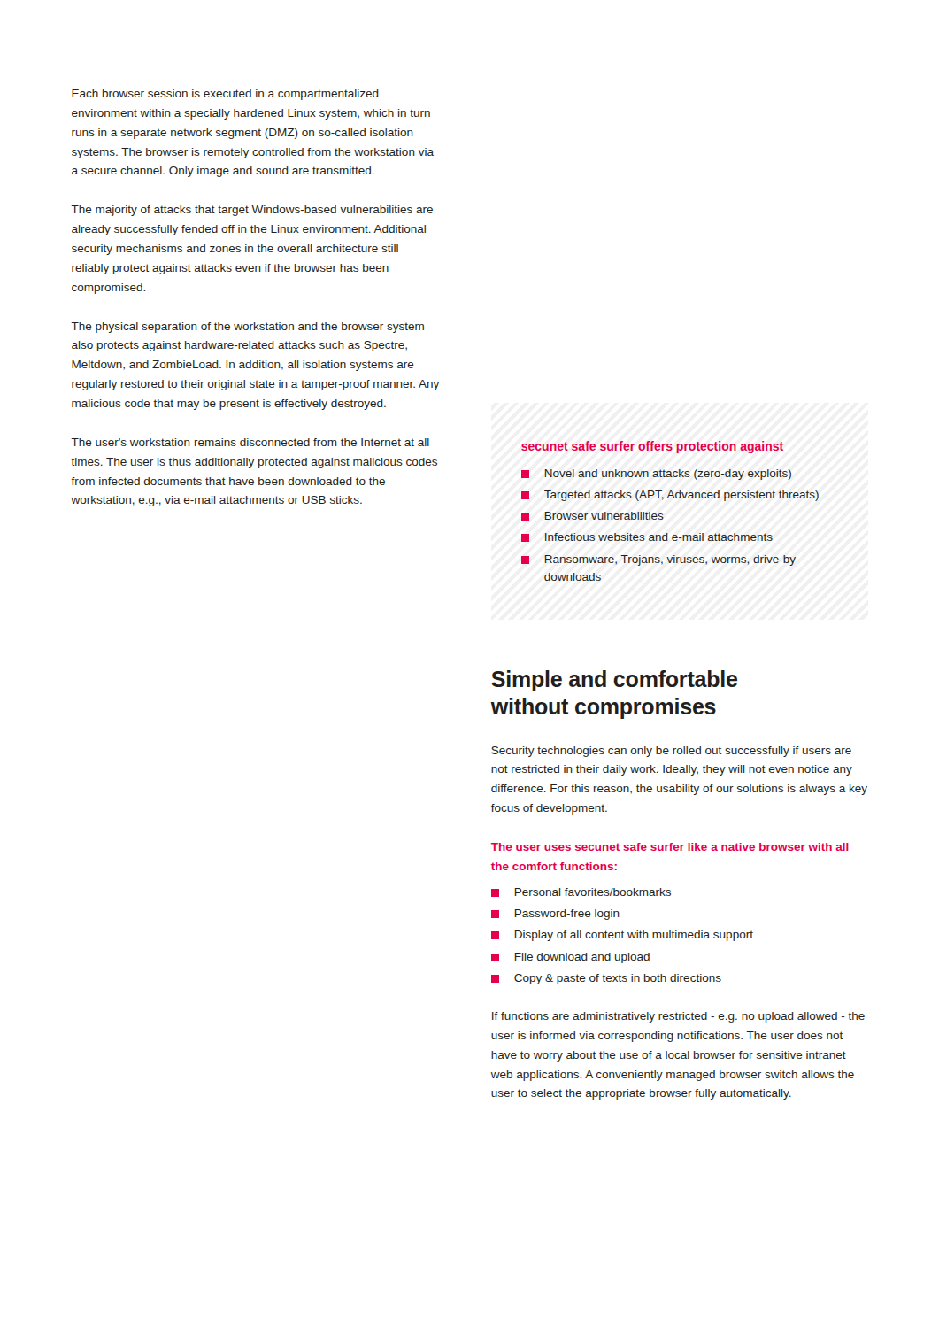Each browser session is executed in a compartmentalized environment within a specially hardened Linux system, which in turn runs in a separate network segment (DMZ) on so-called isolation systems. The browser is remotely controlled from the workstation via a secure channel. Only image and sound are transmitted.
The majority of attacks that target Windows-based vulnerabilities are already successfully fended off in the Linux environment. Additional security mechanisms and zones in the overall architecture still reliably protect against attacks even if the browser has been compromised.
The physical separation of the workstation and the browser system also protects against hardware-related attacks such as Spectre, Meltdown, and ZombieLoad. In addition, all isolation systems are regularly restored to their original state in a tamper-proof manner. Any malicious code that may be present is effectively destroyed.
The user's workstation remains disconnected from the Internet at all times. The user is thus additionally protected against malicious codes from infected documents that have been downloaded to the workstation, e.g., via e-mail attachments or USB sticks.
secunet safe surfer offers protection against
Novel and unknown attacks (zero-day exploits)
Targeted attacks (APT, Advanced persistent threats)
Browser vulnerabilities
Infectious websites and e-mail attachments
Ransomware, Trojans, viruses, worms, drive-by downloads
Simple and comfortable
without compromises
Security technologies can only be rolled out successfully if users are not restricted in their daily work. Ideally, they will not even notice any difference. For this reason, the usability of our solutions is always a key focus of development.
The user uses secunet safe surfer like a native browser with all the comfort functions:
Personal favorites/bookmarks
Password-free login
Display of all content with multimedia support
File download and upload
Copy & paste of texts in both directions
If functions are administratively restricted - e.g. no upload allowed - the user is informed via corresponding notifications. The user does not have to worry about the use of a local browser for sensitive intranet web applications. A conveniently managed browser switch allows the user to select the appropriate browser fully automatically.